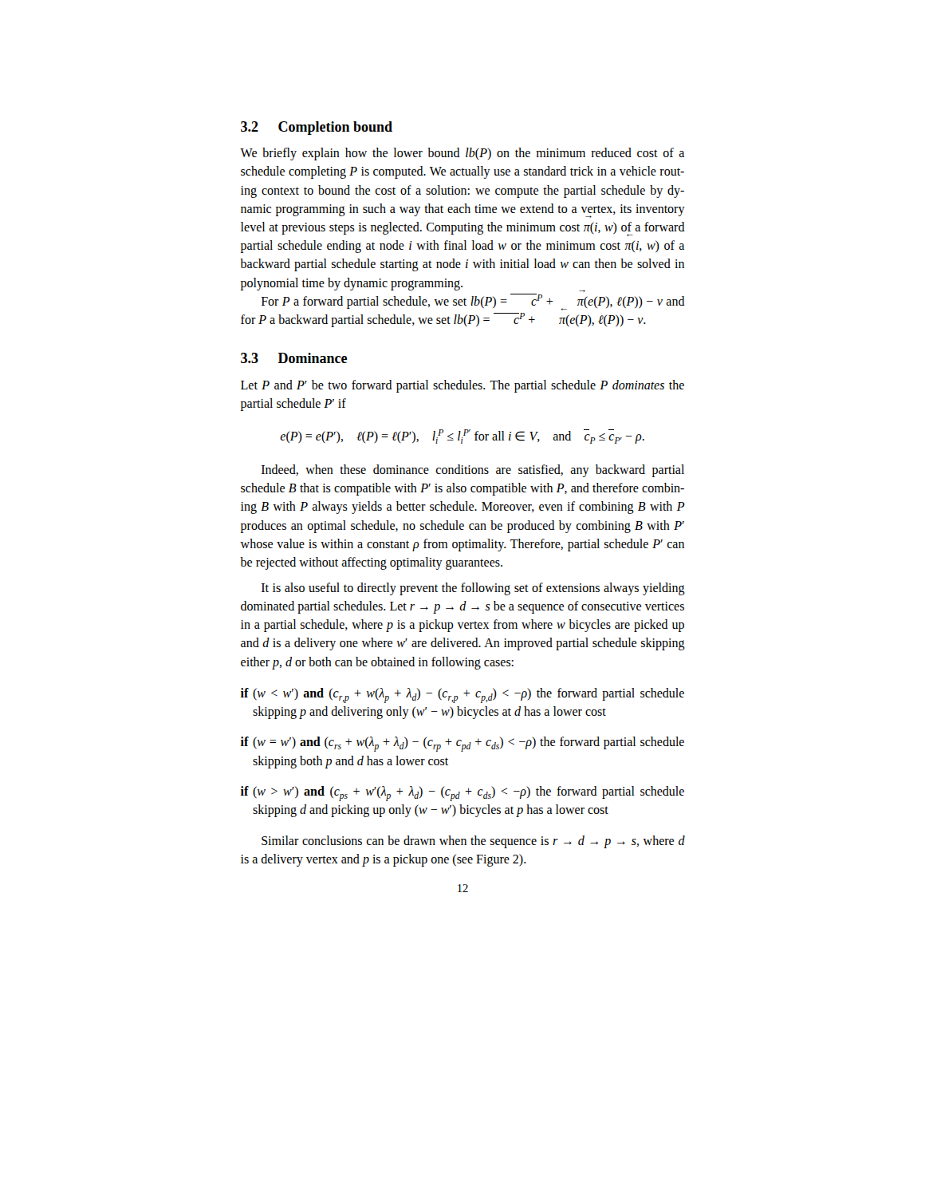3.2 Completion bound
We briefly explain how the lower bound lb(P) on the minimum reduced cost of a schedule completing P is computed. We actually use a standard trick in a vehicle routing context to bound the cost of a solution: we compute the partial schedule by dynamic programming in such a way that each time we extend to a vertex, its inventory level at previous steps is neglected. Computing the minimum cost →π(i, w) of a forward partial schedule ending at node i with final load w or the minimum cost ←π(i, w) of a backward partial schedule starting at node i with initial load w can then be solved in polynomial time by dynamic programming.
For P a forward partial schedule, we set lb(P) = cP + →π(e(P), ℓ(P)) − ν and for P a backward partial schedule, we set lb(P) = cP + ←π(e(P), ℓ(P)) − ν.
3.3 Dominance
Let P and P′ be two forward partial schedules. The partial schedule P dominates the partial schedule P′ if
e(P) = e(P′), ℓ(P) = ℓ(P′), liP ≤ liP′ for all i ∈ V, and cP ≤ cP′ − ρ.
Indeed, when these dominance conditions are satisfied, any backward partial schedule B that is compatible with P′ is also compatible with P, and therefore combining B with P always yields a better schedule. Moreover, even if combining B with P produces an optimal schedule, no schedule can be produced by combining B with P′ whose value is within a constant ρ from optimality. Therefore, partial schedule P′ can be rejected without affecting optimality guarantees.
It is also useful to directly prevent the following set of extensions always yielding dominated partial schedules. Let r → p → d → s be a sequence of consecutive vertices in a partial schedule, where p is a pickup vertex from where w bicycles are picked up and d is a delivery one where w′ are delivered. An improved partial schedule skipping either p, d or both can be obtained in following cases:
if (w < w′) and (cr,p + w(λp + λd) − (cr,p + cp,d) < −ρ) the forward partial schedule skipping p and delivering only (w′ − w) bicycles at d has a lower cost
if (w = w′) and (crs + w(λp + λd) − (crp + cpd + cds) < −ρ) the forward partial schedule skipping both p and d has a lower cost
if (w > w′) and (cps + w′(λp + λd) − (cpd + cds) < −ρ) the forward partial schedule skipping d and picking up only (w − w′) bicycles at p has a lower cost
Similar conclusions can be drawn when the sequence is r → d → p → s, where d is a delivery vertex and p is a pickup one (see Figure 2).
12